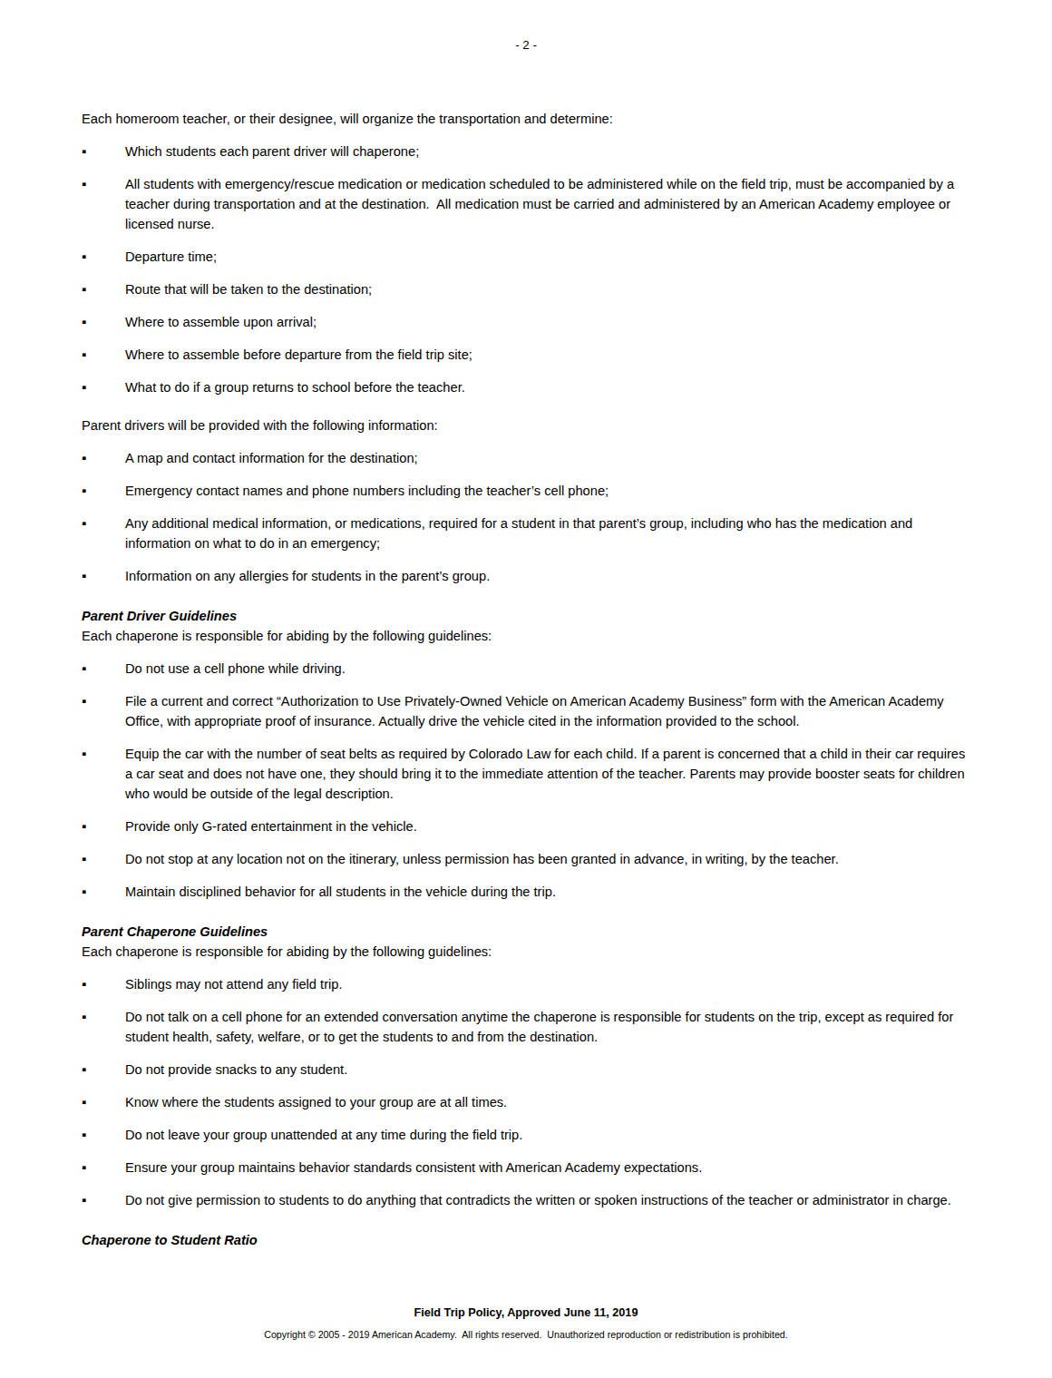- 2 -
Each homeroom teacher, or their designee, will organize the transportation and determine:
Which students each parent driver will chaperone;
All students with emergency/rescue medication or medication scheduled to be administered while on the field trip, must be accompanied by a teacher during transportation and at the destination. All medication must be carried and administered by an American Academy employee or licensed nurse.
Departure time;
Route that will be taken to the destination;
Where to assemble upon arrival;
Where to assemble before departure from the field trip site;
What to do if a group returns to school before the teacher.
Parent drivers will be provided with the following information:
A map and contact information for the destination;
Emergency contact names and phone numbers including the teacher’s cell phone;
Any additional medical information, or medications, required for a student in that parent’s group, including who has the medication and information on what to do in an emergency;
Information on any allergies for students in the parent’s group.
Parent Driver Guidelines
Each chaperone is responsible for abiding by the following guidelines:
Do not use a cell phone while driving.
File a current and correct “Authorization to Use Privately-Owned Vehicle on American Academy Business” form with the American Academy Office, with appropriate proof of insurance. Actually drive the vehicle cited in the information provided to the school.
Equip the car with the number of seat belts as required by Colorado Law for each child. If a parent is concerned that a child in their car requires a car seat and does not have one, they should bring it to the immediate attention of the teacher. Parents may provide booster seats for children who would be outside of the legal description.
Provide only G-rated entertainment in the vehicle.
Do not stop at any location not on the itinerary, unless permission has been granted in advance, in writing, by the teacher.
Maintain disciplined behavior for all students in the vehicle during the trip.
Parent Chaperone Guidelines
Each chaperone is responsible for abiding by the following guidelines:
Siblings may not attend any field trip.
Do not talk on a cell phone for an extended conversation anytime the chaperone is responsible for students on the trip, except as required for student health, safety, welfare, or to get the students to and from the destination.
Do not provide snacks to any student.
Know where the students assigned to your group are at all times.
Do not leave your group unattended at any time during the field trip.
Ensure your group maintains behavior standards consistent with American Academy expectations.
Do not give permission to students to do anything that contradicts the written or spoken instructions of the teacher or administrator in charge.
Chaperone to Student Ratio
Field Trip Policy, Approved June 11, 2019
Copyright © 2005 - 2019 American Academy. All rights reserved. Unauthorized reproduction or redistribution is prohibited.